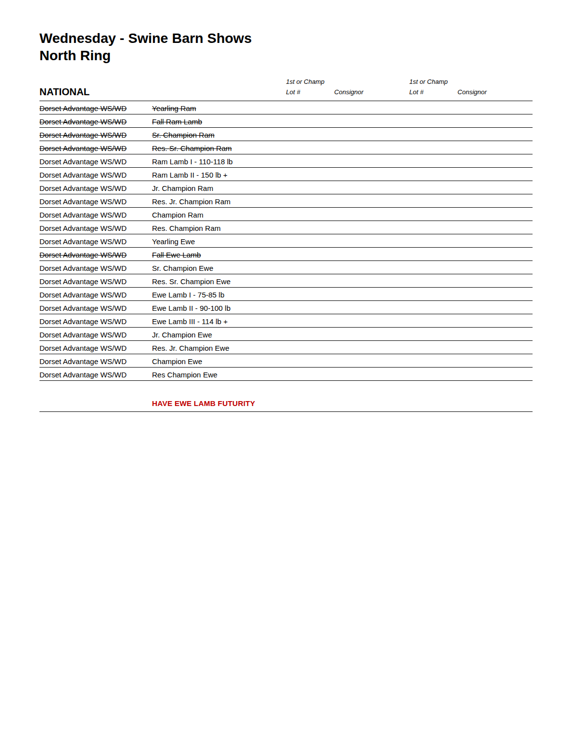Wednesday - Swine Barn Shows
North Ring
| | | 1st or Champ | 1st or Champ |
| --- | --- | --- | --- |
| NATIONAL | | Lot # | Consignor | Lot # | Consignor |
| Dorset Advantage WS/WD | Yearling Ram | | | | |
| Dorset Advantage WS/WD | Fall Ram Lamb | | | | |
| Dorset Advantage WS/WD | Sr. Champion Ram | | | | |
| Dorset Advantage WS/WD | Res. Sr. Champion Ram | | | | |
| Dorset Advantage WS/WD | Ram Lamb I - 110-118 lb | | | | |
| Dorset Advantage WS/WD | Ram Lamb II - 150 lb + | | | | |
| Dorset Advantage WS/WD | Jr. Champion Ram | | | | |
| Dorset Advantage WS/WD | Res. Jr. Champion Ram | | | | |
| Dorset Advantage WS/WD | Champion Ram | | | | |
| Dorset Advantage WS/WD | Res. Champion Ram | | | | |
| Dorset Advantage WS/WD | Yearling Ewe | | | | |
| Dorset Advantage WS/WD | Fall Ewe Lamb | | | | |
| Dorset Advantage WS/WD | Sr. Champion Ewe | | | | |
| Dorset Advantage WS/WD | Res. Sr. Champion Ewe | | | | |
| Dorset Advantage WS/WD | Ewe Lamb I - 75-85 lb | | | | |
| Dorset Advantage WS/WD | Ewe Lamb II - 90-100 lb | | | | |
| Dorset Advantage WS/WD | Ewe Lamb III - 114 lb + | | | | |
| Dorset Advantage WS/WD | Jr. Champion Ewe | | | | |
| Dorset Advantage WS/WD | Res. Jr. Champion Ewe | | | | |
| Dorset Advantage WS/WD | Champion Ewe | | | | |
| Dorset Advantage WS/WD | Res Champion Ewe | | | | |
| | HAVE EWE LAMB FUTURITY |